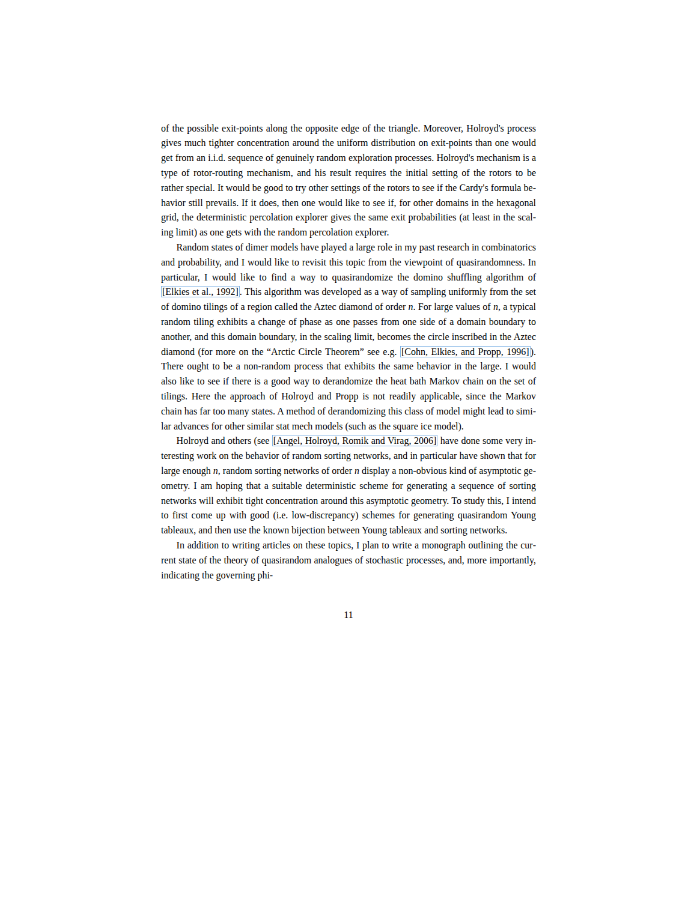of the possible exit-points along the opposite edge of the triangle. Moreover, Holroyd's process gives much tighter concentration around the uniform distribution on exit-points than one would get from an i.i.d. sequence of genuinely random exploration processes. Holroyd's mechanism is a type of rotor-routing mechanism, and his result requires the initial setting of the rotors to be rather special. It would be good to try other settings of the rotors to see if the Cardy's formula behavior still prevails. If it does, then one would like to see if, for other domains in the hexagonal grid, the deterministic percolation explorer gives the same exit probabilities (at least in the scaling limit) as one gets with the random percolation explorer.
Random states of dimer models have played a large role in my past research in combinatorics and probability, and I would like to revisit this topic from the viewpoint of quasirandomness. In particular, I would like to find a way to quasirandomize the domino shuffling algorithm of [Elkies et al., 1992]. This algorithm was developed as a way of sampling uniformly from the set of domino tilings of a region called the Aztec diamond of order n. For large values of n, a typical random tiling exhibits a change of phase as one passes from one side of a domain boundary to another, and this domain boundary, in the scaling limit, becomes the circle inscribed in the Aztec diamond (for more on the “Arctic Circle Theorem” see e.g. [Cohn, Elkies, and Propp, 1996]). There ought to be a non-random process that exhibits the same behavior in the large. I would also like to see if there is a good way to derandomize the heat bath Markov chain on the set of tilings. Here the approach of Holroyd and Propp is not readily applicable, since the Markov chain has far too many states. A method of derandomizing this class of model might lead to similar advances for other similar stat mech models (such as the square ice model).
Holroyd and others (see [Angel, Holroyd, Romik and Virag, 2006] have done some very interesting work on the behavior of random sorting networks, and in particular have shown that for large enough n, random sorting networks of order n display a non-obvious kind of asymptotic geometry. I am hoping that a suitable deterministic scheme for generating a sequence of sorting networks will exhibit tight concentration around this asymptotic geometry. To study this, I intend to first come up with good (i.e. low-discrepancy) schemes for generating quasirandom Young tableaux, and then use the known bijection between Young tableaux and sorting networks.
In addition to writing articles on these topics, I plan to write a monograph outlining the current state of the theory of quasirandom analogues of stochastic processes, and, more importantly, indicating the governing phi-
11